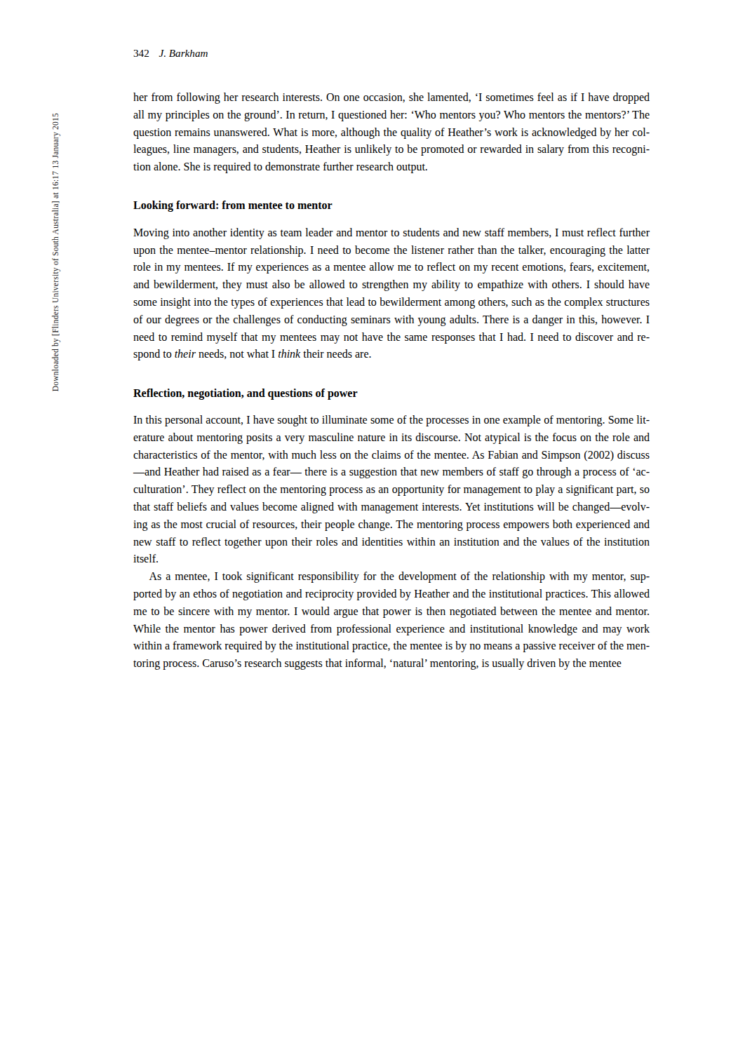Downloaded by [Flinders University of South Australia] at 16:17 13 January 2015
342 J. Barkham
her from following her research interests. On one occasion, she lamented, ‘I sometimes feel as if I have dropped all my principles on the ground’. In return, I questioned her: ‘Who mentors you? Who mentors the mentors?’ The question remains unanswered. What is more, although the quality of Heather’s work is acknowledged by her colleagues, line managers, and students, Heather is unlikely to be promoted or rewarded in salary from this recognition alone. She is required to demonstrate further research output.
Looking forward: from mentee to mentor
Moving into another identity as team leader and mentor to students and new staff members, I must reflect further upon the mentee–mentor relationship. I need to become the listener rather than the talker, encouraging the latter role in my mentees. If my experiences as a mentee allow me to reflect on my recent emotions, fears, excitement, and bewilderment, they must also be allowed to strengthen my ability to empathize with others. I should have some insight into the types of experiences that lead to bewilderment among others, such as the complex structures of our degrees or the challenges of conducting seminars with young adults. There is a danger in this, however. I need to remind myself that my mentees may not have the same responses that I had. I need to discover and respond to their needs, not what I think their needs are.
Reflection, negotiation, and questions of power
In this personal account, I have sought to illuminate some of the processes in one example of mentoring. Some literature about mentoring posits a very masculine nature in its discourse. Not atypical is the focus on the role and characteristics of the mentor, with much less on the claims of the mentee. As Fabian and Simpson (2002) discuss—and Heather had raised as a fear— there is a suggestion that new members of staff go through a process of ‘acculturation’. They reflect on the mentoring process as an opportunity for management to play a significant part, so that staff beliefs and values become aligned with management interests. Yet institutions will be changed—evolving as the most crucial of resources, their people change. The mentoring process empowers both experienced and new staff to reflect together upon their roles and identities within an institution and the values of the institution itself.
As a mentee, I took significant responsibility for the development of the relationship with my mentor, supported by an ethos of negotiation and reciprocity provided by Heather and the institutional practices. This allowed me to be sincere with my mentor. I would argue that power is then negotiated between the mentee and mentor. While the mentor has power derived from professional experience and institutional knowledge and may work within a framework required by the institutional practice, the mentee is by no means a passive receiver of the mentoring process. Caruso’s research suggests that informal, ‘natural’ mentoring, is usually driven by the mentee